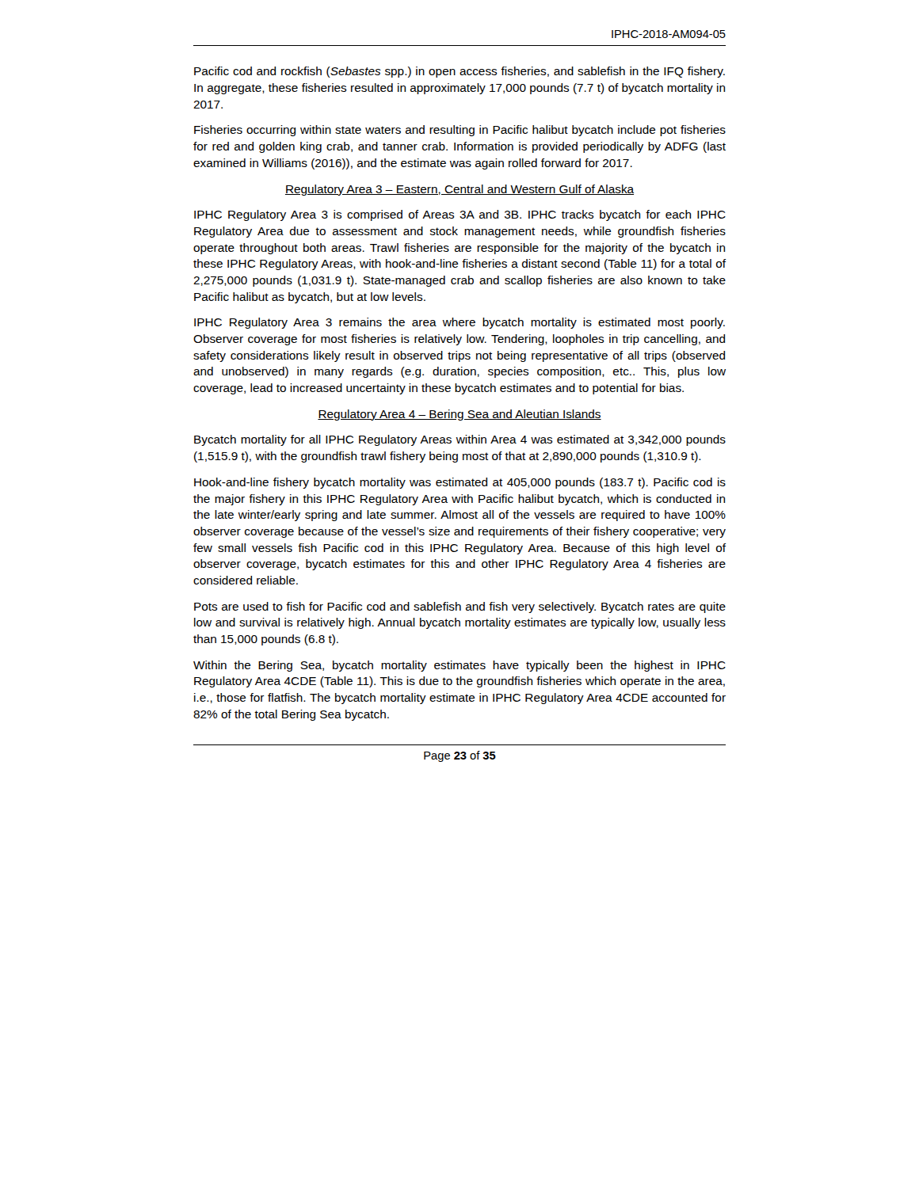IPHC-2018-AM094-05
Pacific cod and rockfish (Sebastes spp.) in open access fisheries, and sablefish in the IFQ fishery. In aggregate, these fisheries resulted in approximately 17,000 pounds (7.7 t) of bycatch mortality in 2017.
Fisheries occurring within state waters and resulting in Pacific halibut bycatch include pot fisheries for red and golden king crab, and tanner crab. Information is provided periodically by ADFG (last examined in Williams (2016)), and the estimate was again rolled forward for 2017.
Regulatory Area 3 – Eastern, Central and Western Gulf of Alaska
IPHC Regulatory Area 3 is comprised of Areas 3A and 3B. IPHC tracks bycatch for each IPHC Regulatory Area due to assessment and stock management needs, while groundfish fisheries operate throughout both areas. Trawl fisheries are responsible for the majority of the bycatch in these IPHC Regulatory Areas, with hook-and-line fisheries a distant second (Table 11) for a total of 2,275,000 pounds (1,031.9 t). State-managed crab and scallop fisheries are also known to take Pacific halibut as bycatch, but at low levels.
IPHC Regulatory Area 3 remains the area where bycatch mortality is estimated most poorly. Observer coverage for most fisheries is relatively low. Tendering, loopholes in trip cancelling, and safety considerations likely result in observed trips not being representative of all trips (observed and unobserved) in many regards (e.g. duration, species composition, etc.. This, plus low coverage, lead to increased uncertainty in these bycatch estimates and to potential for bias.
Regulatory Area 4 – Bering Sea and Aleutian Islands
Bycatch mortality for all IPHC Regulatory Areas within Area 4 was estimated at 3,342,000 pounds (1,515.9 t), with the groundfish trawl fishery being most of that at 2,890,000 pounds (1,310.9 t).
Hook-and-line fishery bycatch mortality was estimated at 405,000 pounds (183.7 t). Pacific cod is the major fishery in this IPHC Regulatory Area with Pacific halibut bycatch, which is conducted in the late winter/early spring and late summer. Almost all of the vessels are required to have 100% observer coverage because of the vessel’s size and requirements of their fishery cooperative; very few small vessels fish Pacific cod in this IPHC Regulatory Area. Because of this high level of observer coverage, bycatch estimates for this and other IPHC Regulatory Area 4 fisheries are considered reliable.
Pots are used to fish for Pacific cod and sablefish and fish very selectively. Bycatch rates are quite low and survival is relatively high. Annual bycatch mortality estimates are typically low, usually less than 15,000 pounds (6.8 t).
Within the Bering Sea, bycatch mortality estimates have typically been the highest in IPHC Regulatory Area 4CDE (Table 11). This is due to the groundfish fisheries which operate in the area, i.e., those for flatfish. The bycatch mortality estimate in IPHC Regulatory Area 4CDE accounted for 82% of the total Bering Sea bycatch.
Page 23 of 35